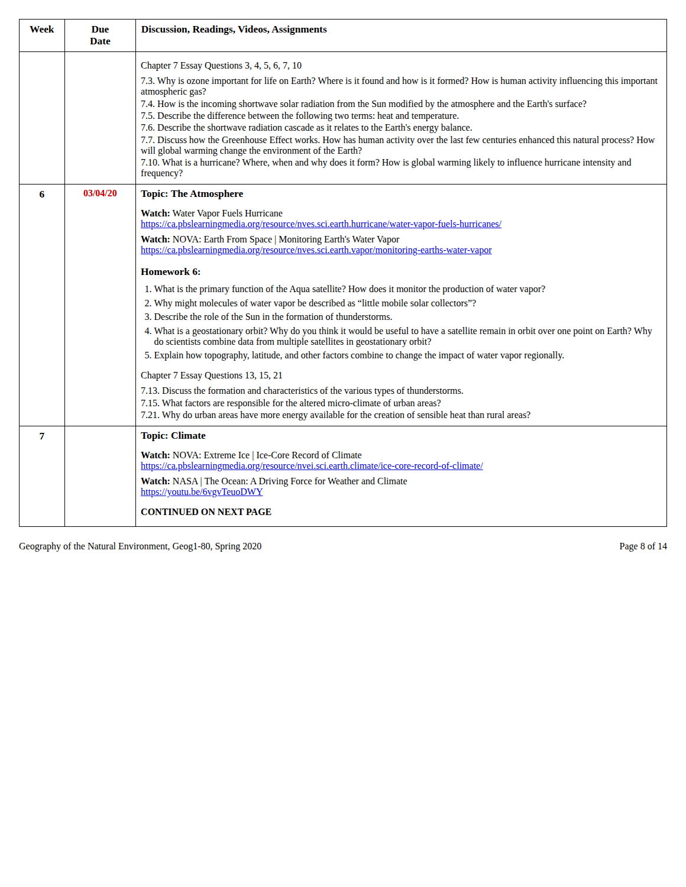| Week | Due Date | Discussion, Readings, Videos, Assignments |
| --- | --- | --- |
| | | Chapter 7 Essay Questions 3, 4, 5, 6, 7, 10 7.3. Why is ozone important for life on Earth? Where is it found and how is it formed? How is human activity influencing this important atmospheric gas? 7.4. How is the incoming shortwave solar radiation from the Sun modified by the atmosphere and the Earth's surface? 7.5. Describe the difference between the following two terms: heat and temperature. 7.6. Describe the shortwave radiation cascade as it relates to the Earth's energy balance. 7.7. Discuss how the Greenhouse Effect works. How has human activity over the last few centuries enhanced this natural process? How will global warming change the environment of the Earth? 7.10. What is a hurricane? Where, when and why does it form? How is global warming likely to influence hurricane intensity and frequency? |
| 6 | 03/04/20 | Topic: The Atmosphere Watch: Water Vapor Fuels Hurricane https://ca.pbslearningmedia.org/resource/nves.sci.earth.hurricane/water-vapor-fuels-hurricanes/ Watch: NOVA: Earth From Space / Monitoring Earth's Water Vapor https://ca.pbslearningmedia.org/resource/nves.sci.earth.vapor/monitoring-earths-water-vapor Homework 6: What is the primary function of the Aqua satellite? How does it monitor the production of water vapor? Why might molecules of water vapor be described as “little mobile solar collectors”? Describe the role of the Sun in the formation of thunderstorms. What is a geostationary orbit? Why do you think it would be useful to have a satellite remain in orbit over one point on Earth? Why do scientists combine data from multiple satellites in geostationary orbit? Explain how topography, latitude, and other factors combine to change the impact of water vapor regionally. Chapter 7 Essay Questions 13, 15, 21 7.13. Discuss the formation and characteristics of the various types of thunderstorms. 7.15. What factors are responsible for the altered micro-climate of urban areas? 7.21. Why do urban areas have more energy available for the creation of sensible heat than rural areas? |
| 7 | | Topic: Climate Watch: NOVA: Extreme Ice / Ice-Core Record of Climate https://ca.pbslearningmedia.org/resource/nvei.sci.earth.climate/ice-core-record-of-climate/ Watch: NASA / The Ocean: A Driving Force for Weather and Climate https://youtu.be/6vgvTeuoDWY CONTINUED ON NEXT PAGE |
Geography of the Natural Environment, Geog1-80, Spring 2020 Page 8 of 14